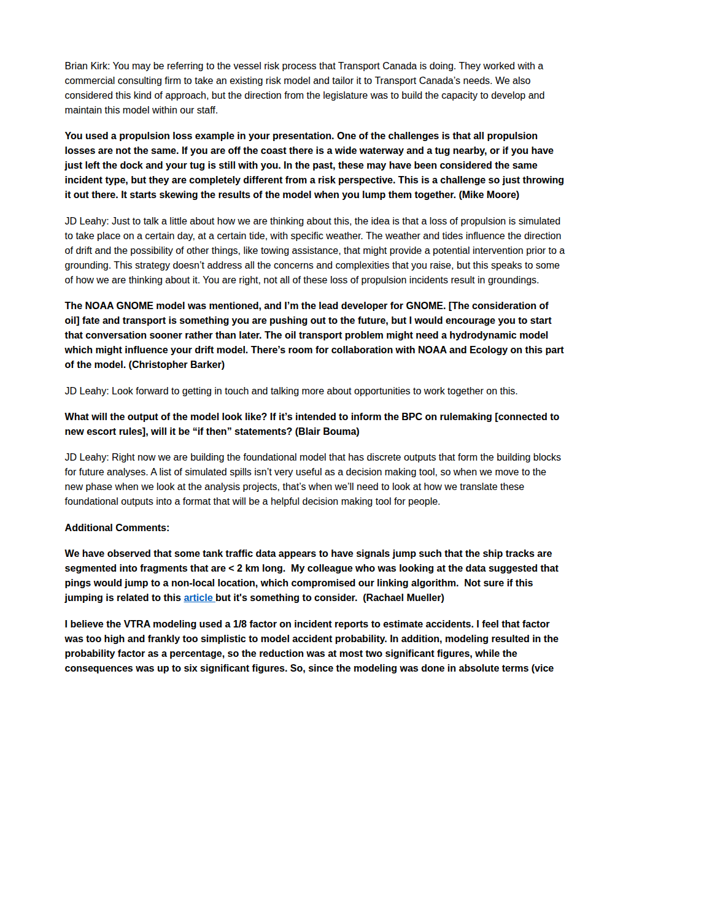Brian Kirk: You may be referring to the vessel risk process that Transport Canada is doing. They worked with a commercial consulting firm to take an existing risk model and tailor it to Transport Canada’s needs. We also considered this kind of approach, but the direction from the legislature was to build the capacity to develop and maintain this model within our staff.
You used a propulsion loss example in your presentation. One of the challenges is that all propulsion losses are not the same. If you are off the coast there is a wide waterway and a tug nearby, or if you have just left the dock and your tug is still with you. In the past, these may have been considered the same incident type, but they are completely different from a risk perspective. This is a challenge so just throwing it out there. It starts skewing the results of the model when you lump them together. (Mike Moore)
JD Leahy: Just to talk a little about how we are thinking about this, the idea is that a loss of propulsion is simulated to take place on a certain day, at a certain tide, with specific weather. The weather and tides influence the direction of drift and the possibility of other things, like towing assistance, that might provide a potential intervention prior to a grounding. This strategy doesn’t address all the concerns and complexities that you raise, but this speaks to some of how we are thinking about it. You are right, not all of these loss of propulsion incidents result in groundings.
The NOAA GNOME model was mentioned, and I’m the lead developer for GNOME. [The consideration of oil] fate and transport is something you are pushing out to the future, but I would encourage you to start that conversation sooner rather than later. The oil transport problem might need a hydrodynamic model which might influence your drift model. There’s room for collaboration with NOAA and Ecology on this part of the model. (Christopher Barker)
JD Leahy: Look forward to getting in touch and talking more about opportunities to work together on this.
What will the output of the model look like? If it’s intended to inform the BPC on rulemaking [connected to new escort rules], will it be “if then” statements? (Blair Bouma)
JD Leahy: Right now we are building the foundational model that has discrete outputs that form the building blocks for future analyses. A list of simulated spills isn’t very useful as a decision making tool, so when we move to the new phase when we look at the analysis projects, that’s when we’ll need to look at how we translate these foundational outputs into a format that will be a helpful decision making tool for people.
Additional Comments:
We have observed that some tank traffic data appears to have signals jump such that the ship tracks are segmented into fragments that are < 2 km long. My colleague who was looking at the data suggested that pings would jump to a non-local location, which compromised our linking algorithm. Not sure if this jumping is related to this article but it's something to consider. (Rachael Mueller)
I believe the VTRA modeling used a 1/8 factor on incident reports to estimate accidents. I feel that factor was too high and frankly too simplistic to model accident probability. In addition, modeling resulted in the probability factor as a percentage, so the reduction was at most two significant figures, while the consequences was up to six significant figures. So, since the modeling was done in absolute terms (vice